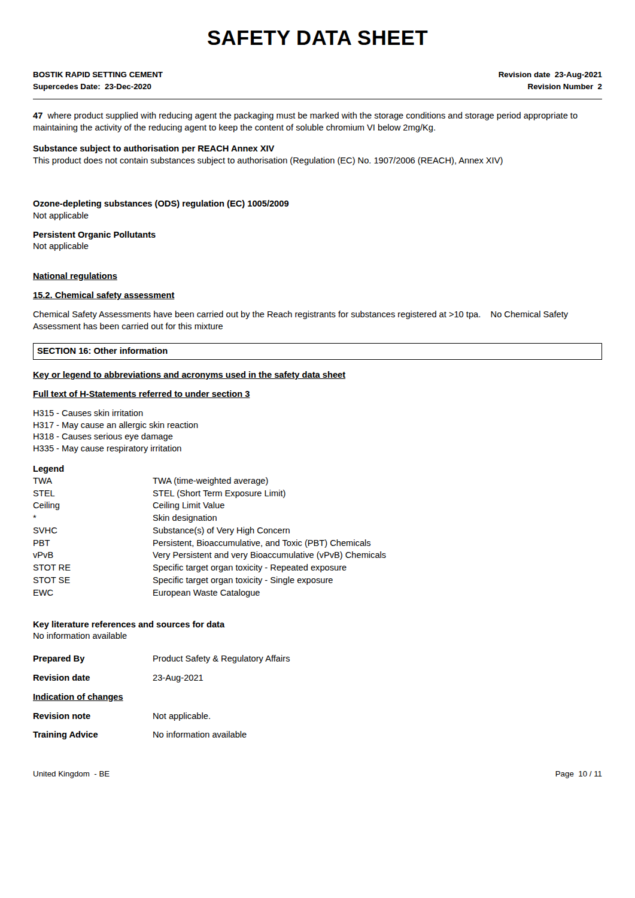SAFETY DATA SHEET
BOSTIK RAPID SETTING CEMENT
Supercedes Date: 23-Dec-2020
Revision date 23-Aug-2021
Revision Number 2
47 where product supplied with reducing agent the packaging must be marked with the storage conditions and storage period appropriate to maintaining the activity of the reducing agent to keep the content of soluble chromium VI below 2mg/Kg.
Substance subject to authorisation per REACH Annex XIV
This product does not contain substances subject to authorisation (Regulation (EC) No. 1907/2006 (REACH), Annex XIV)
Ozone-depleting substances (ODS) regulation (EC) 1005/2009
Not applicable
Persistent Organic Pollutants
Not applicable
National regulations
15.2. Chemical safety assessment
Chemical Safety Assessments have been carried out by the Reach registrants for substances registered at >10 tpa. No Chemical Safety Assessment has been carried out for this mixture
SECTION 16: Other information
Key or legend to abbreviations and acronyms used in the safety data sheet
Full text of H-Statements referred to under section 3
H315 - Causes skin irritation
H317 - May cause an allergic skin reaction
H318 - Causes serious eye damage
H335 - May cause respiratory irritation
Legend
| TWA | TWA (time-weighted average) |
| STEL | STEL (Short Term Exposure Limit) |
| Ceiling | Ceiling Limit Value |
| * | Skin designation |
| SVHC | Substance(s) of Very High Concern |
| PBT | Persistent, Bioaccumulative, and Toxic (PBT) Chemicals |
| vPvB | Very Persistent and very Bioaccumulative (vPvB) Chemicals |
| STOT RE | Specific target organ toxicity - Repeated exposure |
| STOT SE | Specific target organ toxicity - Single exposure |
| EWC | European Waste Catalogue |
Key literature references and sources for data
No information available
| Prepared By | Product Safety & Regulatory Affairs |
| Revision date | 23-Aug-2021 |
| Indication of changes | |
| Revision note | Not applicable. |
| Training Advice | No information available |
United Kingdom - BE
Page 10 / 11